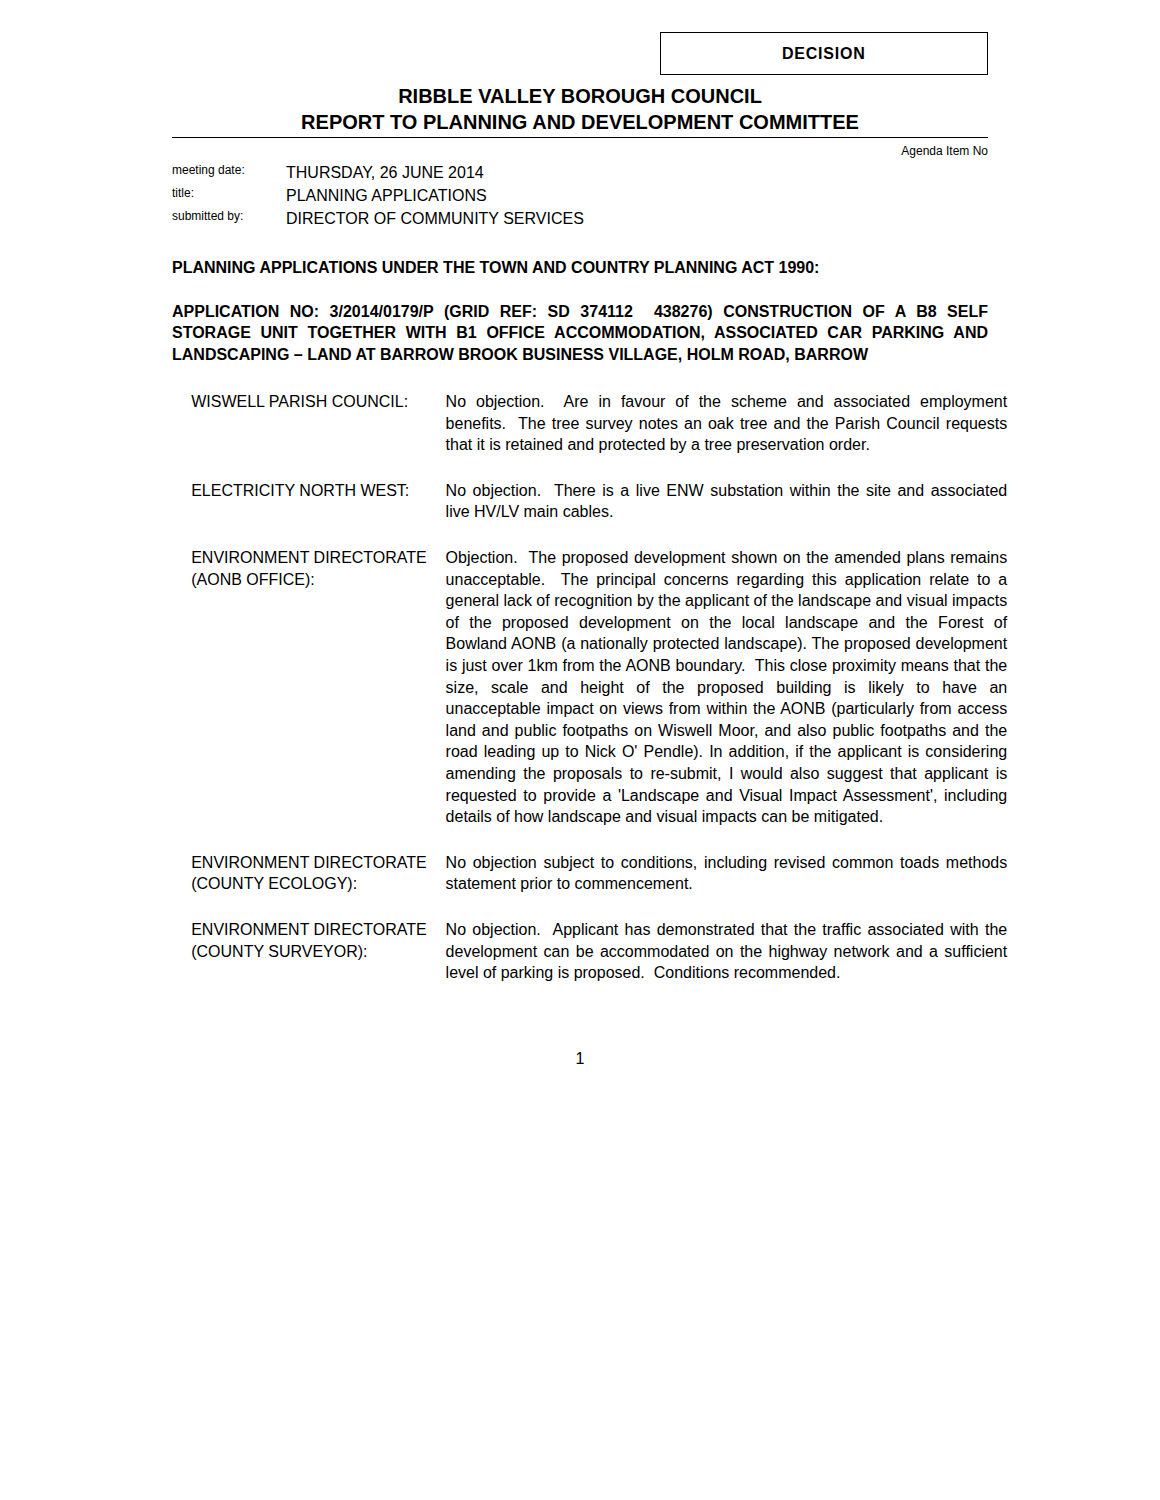DECISION
RIBBLE VALLEY BOROUGH COUNCIL
REPORT TO PLANNING AND DEVELOPMENT COMMITTEE
Agenda Item No
| meeting date: | THURSDAY, 26 JUNE 2014 |
| title: | PLANNING APPLICATIONS |
| submitted by: | DIRECTOR OF COMMUNITY SERVICES |
PLANNING APPLICATIONS UNDER THE TOWN AND COUNTRY PLANNING ACT 1990:
APPLICATION NO: 3/2014/0179/P (GRID REF: SD 374112 438276) CONSTRUCTION OF A B8 SELF STORAGE UNIT TOGETHER WITH B1 OFFICE ACCOMMODATION, ASSOCIATED CAR PARKING AND LANDSCAPING – LAND AT BARROW BROOK BUSINESS VILLAGE, HOLM ROAD, BARROW
| WISWELL PARISH COUNCIL: | No objection. Are in favour of the scheme and associated employment benefits. The tree survey notes an oak tree and the Parish Council requests that it is retained and protected by a tree preservation order. |
| ELECTRICITY NORTH WEST: | No objection. There is a live ENW substation within the site and associated live HV/LV main cables. |
| ENVIRONMENT DIRECTORATE (AONB OFFICE): | Objection. The proposed development shown on the amended plans remains unacceptable. The principal concerns regarding this application relate to a general lack of recognition by the applicant of the landscape and visual impacts of the proposed development on the local landscape and the Forest of Bowland AONB (a nationally protected landscape). The proposed development is just over 1km from the AONB boundary. This close proximity means that the size, scale and height of the proposed building is likely to have an unacceptable impact on views from within the AONB (particularly from access land and public footpaths on Wiswell Moor, and also public footpaths and the road leading up to Nick O' Pendle). In addition, if the applicant is considering amending the proposals to re-submit, I would also suggest that applicant is requested to provide a 'Landscape and Visual Impact Assessment', including details of how landscape and visual impacts can be mitigated. |
| ENVIRONMENT DIRECTORATE (COUNTY ECOLOGY): | No objection subject to conditions, including revised common toads methods statement prior to commencement. |
| ENVIRONMENT DIRECTORATE (COUNTY SURVEYOR): | No objection. Applicant has demonstrated that the traffic associated with the development can be accommodated on the highway network and a sufficient level of parking is proposed. Conditions recommended. |
1